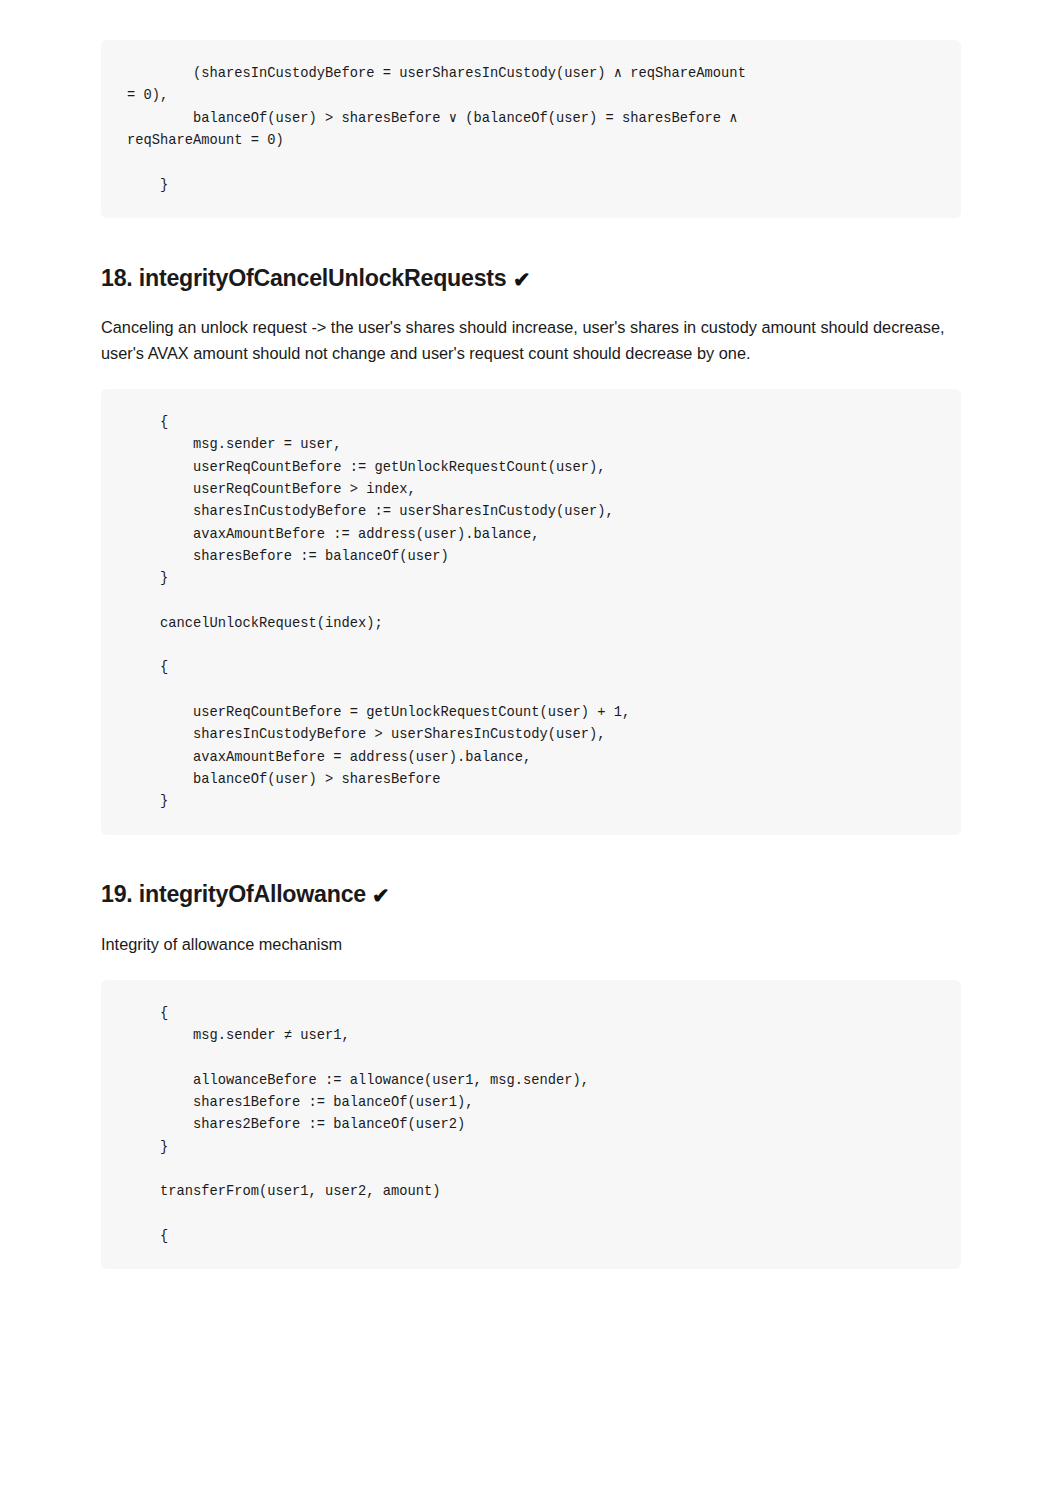(sharesInCustodyBefore = userSharesInCustody(user) ∧ reqShareAmount
= 0),
        balanceOf(user) > sharesBefore ∨ (balanceOf(user) = sharesBefore ∧
reqShareAmount = 0)

    }
18. integrityOfCancelUnlockRequests ✔
Canceling an unlock request -> the user's shares should increase, user's shares in custody amount should decrease, user's AVAX amount should not change and user's request count should decrease by one.
    {
        msg.sender = user,
        userReqCountBefore := getUnlockRequestCount(user),
        userReqCountBefore > index,
        sharesInCustodyBefore := userSharesInCustody(user),
        avaxAmountBefore := address(user).balance,
        sharesBefore := balanceOf(user)
    }

    cancelUnlockRequest(index);

    {

        userReqCountBefore = getUnlockRequestCount(user) + 1,
        sharesInCustodyBefore > userSharesInCustody(user),
        avaxAmountBefore = address(user).balance,
        balanceOf(user) > sharesBefore
    }
19. integrityOfAllowance ✔
Integrity of allowance mechanism
    {
        msg.sender ≠ user1,

        allowanceBefore := allowance(user1, msg.sender),
        shares1Before := balanceOf(user1),
        shares2Before := balanceOf(user2)
    }

    transferFrom(user1, user2, amount)

    {